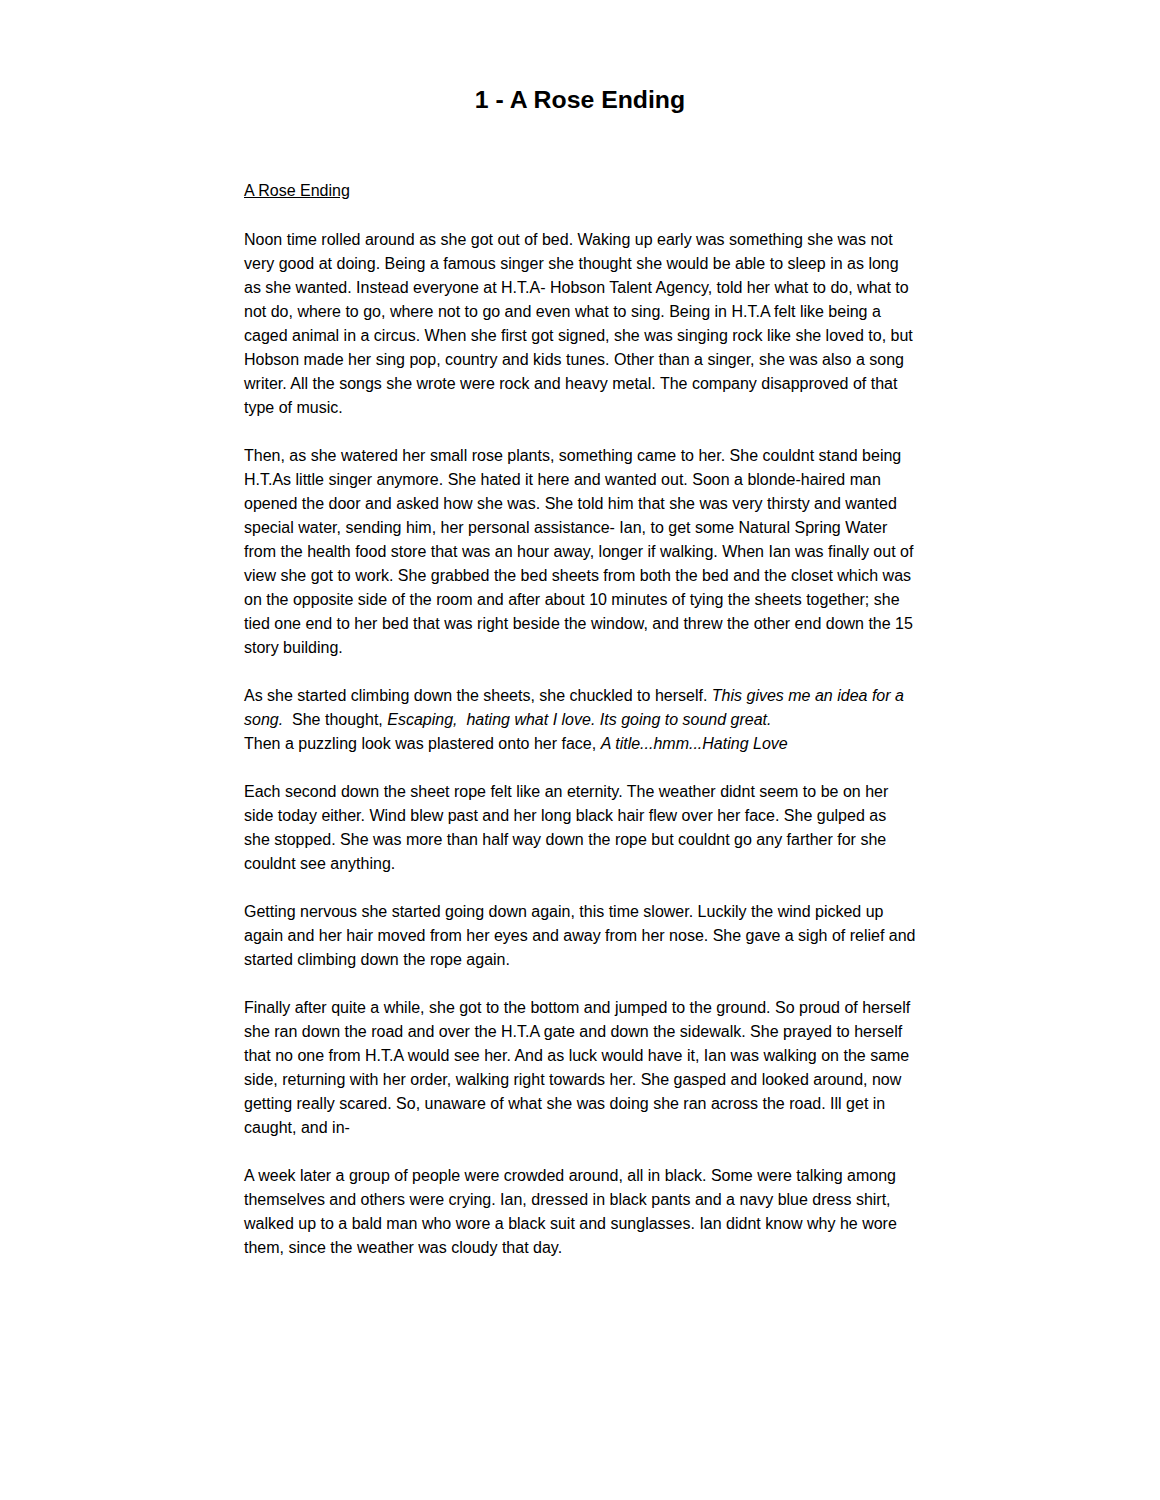1 - A Rose Ending
A Rose Ending
Noon time rolled around as she got out of bed. Waking up early was something she was not very good at doing. Being a famous singer she thought she would be able to sleep in as long as she wanted. Instead everyone at H.T.A- Hobson Talent Agency, told her what to do, what to not do, where to go, where not to go and even what to sing. Being in H.T.A felt like being a caged animal in a circus. When she first got signed, she was singing rock like she loved to, but Hobson made her sing pop, country and kids tunes. Other than a singer, she was also a song writer. All the songs she wrote were rock and heavy metal. The company disapproved of that type of music.
Then, as she watered her small rose plants, something came to her. She couldnt stand being H.T.As little singer anymore. She hated it here and wanted out. Soon a blonde-haired man opened the door and asked how she was. She told him that she was very thirsty and wanted special water, sending him, her personal assistance- Ian, to get some Natural Spring Water from the health food store that was an hour away, longer if walking. When Ian was finally out of view she got to work. She grabbed the bed sheets from both the bed and the closet which was on the opposite side of the room and after about 10 minutes of tying the sheets together; she tied one end to her bed that was right beside the window, and threw the other end down the 15 story building.
As she started climbing down the sheets, she chuckled to herself. This gives me an idea for a song. She thought, Escaping, hating what I love. Its going to sound great.
Then a puzzling look was plastered onto her face, A title...hmm...Hating Love
Each second down the sheet rope felt like an eternity. The weather didnt seem to be on her side today either. Wind blew past and her long black hair flew over her face. She gulped as she stopped. She was more than half way down the rope but couldnt go any farther for she couldnt see anything.
Getting nervous she started going down again, this time slower. Luckily the wind picked up again and her hair moved from her eyes and away from her nose. She gave a sigh of relief and started climbing down the rope again.
Finally after quite a while, she got to the bottom and jumped to the ground. So proud of herself she ran down the road and over the H.T.A gate and down the sidewalk. She prayed to herself that no one from H.T.A would see her. And as luck would have it, Ian was walking on the same side, returning with her order, walking right towards her. She gasped and looked around, now getting really scared. So, unaware of what she was doing she ran across the road. Ill get in caught, and in-
A week later a group of people were crowded around, all in black. Some were talking among themselves and others were crying. Ian, dressed in black pants and a navy blue dress shirt, walked up to a bald man who wore a black suit and sunglasses. Ian didnt know why he wore them, since the weather was cloudy that day.